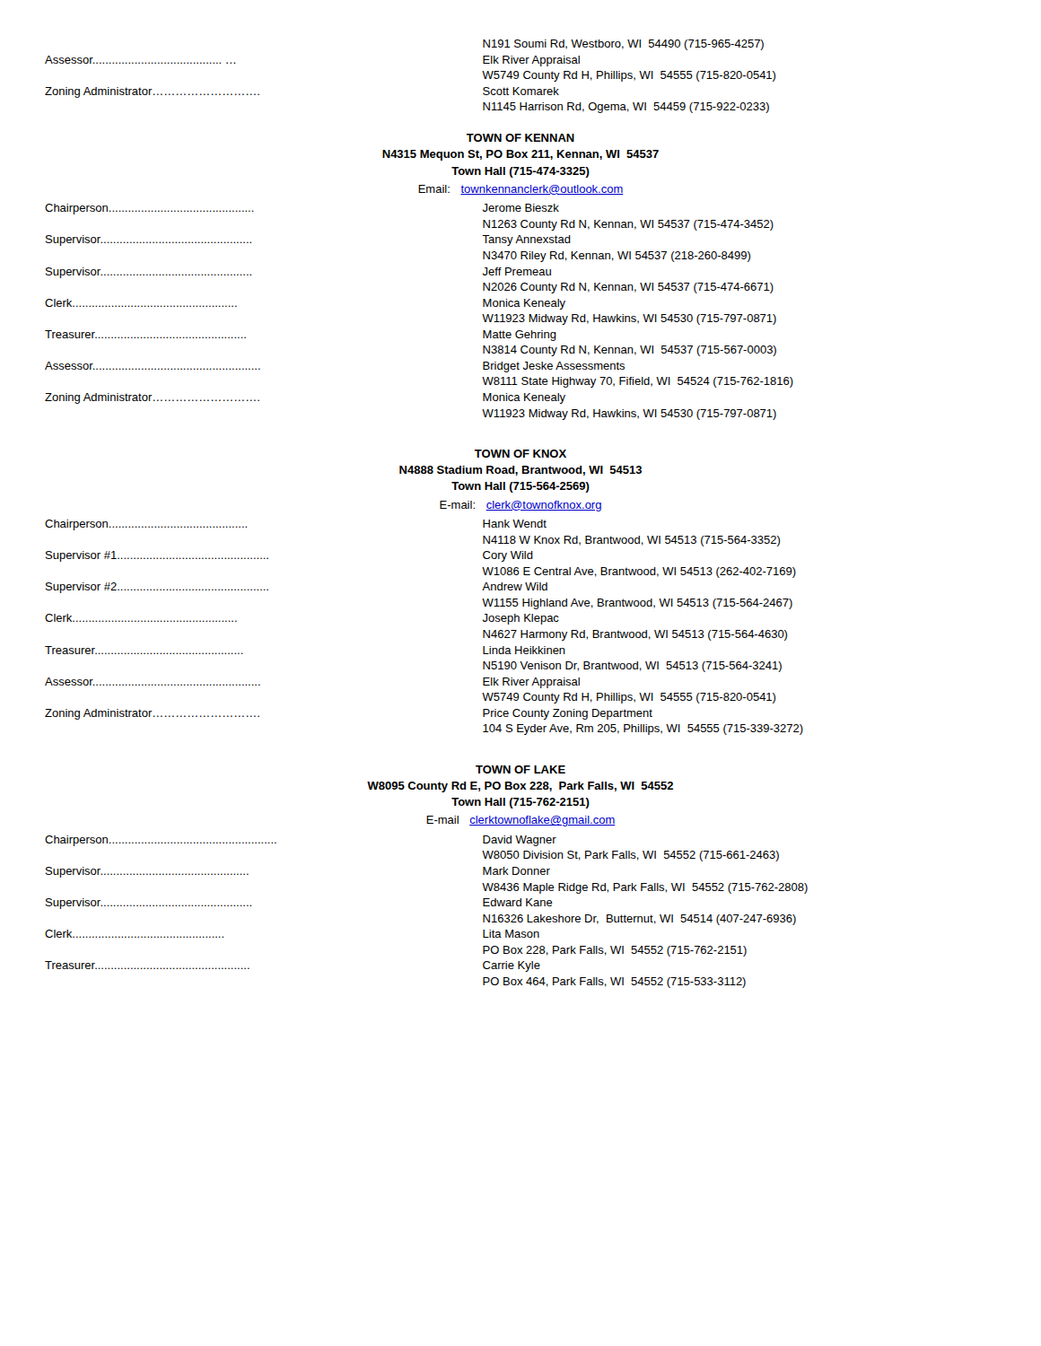| | N191 Soumi Rd, Westboro, WI 54490 (715-965-4257) |
| Assessor........................................ … | Elk River Appraisal W5749 County Rd H, Phillips, WI 54555 (715-820-0541) |
| Zoning Administrator………………………. | Scott Komarek N1145 Harrison Rd, Ogema, WI 54459 (715-922-0233) |
TOWN OF KENNAN
N4315 Mequon St, PO Box 211, Kennan, WI 54537
Town Hall (715-474-3325)
Email: townkennanclerk@outlook.com
| Chairperson............................................. | Jerome Bieszk N1263 County Rd N, Kennan, WI 54537 (715-474-3452) |
| Supervisor............................................... | Tansy Annexstad N3470 Riley Rd, Kennan, WI 54537 (218-260-8499) |
| Supervisor............................................... | Jeff Premeau N2026 County Rd N, Kennan, WI 54537 (715-474-6671) |
| Clerk................................................... | Monica Kenealy W11923 Midway Rd, Hawkins, WI 54530 (715-797-0871) |
| Treasurer............................................... | Matte Gehring N3814 County Rd N, Kennan, WI 54537 (715-567-0003) |
| Assessor.................................................... | Bridget Jeske Assessments W8111 State Highway 70, Fifield, WI 54524 (715-762-1816) |
| Zoning Administrator………………………. | Monica Kenealy W11923 Midway Rd, Hawkins, WI 54530 (715-797-0871) |
TOWN OF KNOX
N4888 Stadium Road, Brantwood, WI 54513
Town Hall (715-564-2569)
E-mail: clerk@townofknox.org
| Chairperson........................................... | Hank Wendt N4118 W Knox Rd, Brantwood, WI 54513 (715-564-3352) |
| Supervisor #1............................................... | Cory Wild W1086 E Central Ave, Brantwood, WI 54513 (262-402-7169) |
| Supervisor #2............................................... | Andrew Wild W1155 Highland Ave, Brantwood, WI 54513 (715-564-2467) |
| Clerk................................................... | Joseph Klepac N4627 Harmony Rd, Brantwood, WI 54513 (715-564-4630) |
| Treasurer.............................................. | Linda Heikkinen N5190 Venison Dr, Brantwood, WI 54513 (715-564-3241) |
| Assessor.................................................... | Elk River Appraisal W5749 County Rd H, Phillips, WI 54555 (715-820-0541) |
| Zoning Administrator………………………. | Price County Zoning Department 104 S Eyder Ave, Rm 205, Phillips, WI 54555 (715-339-3272) |
TOWN OF LAKE
W8095 County Rd E, PO Box 228, Park Falls, WI 54552
Town Hall (715-762-2151)
E-mail clerktownoflake@gmail.com
| Chairperson.................................................... | David Wagner W8050 Division St, Park Falls, WI 54552 (715-661-2463) |
| Supervisor.............................................. | Mark Donner W8436 Maple Ridge Rd, Park Falls, WI 54552 (715-762-2808) |
| Supervisor............................................... | Edward Kane N16326 Lakeshore Dr, Butternut, WI 54514 (407-247-6936) |
| Clerk............................................... | Lita Mason PO Box 228, Park Falls, WI 54552 (715-762-2151) |
| Treasurer................................................ | Carrie Kyle PO Box 464, Park Falls, WI 54552 (715-533-3112) |